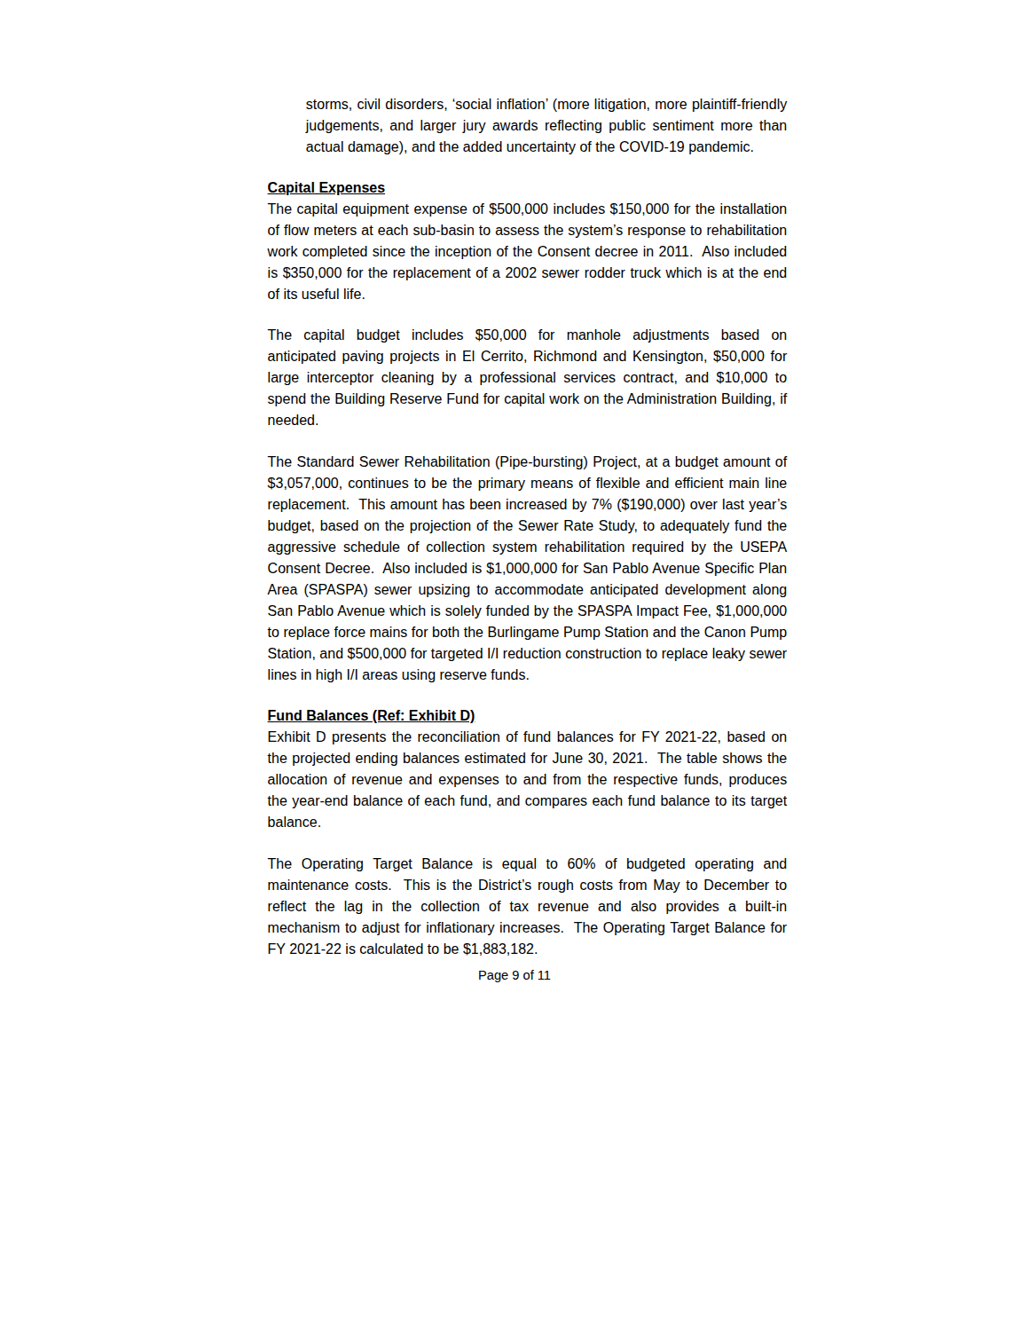storms, civil disorders, ‘social inflation’ (more litigation, more plaintiff-friendly judgements, and larger jury awards reflecting public sentiment more than actual damage), and the added uncertainty of the COVID-19 pandemic.
Capital Expenses
The capital equipment expense of $500,000 includes $150,000 for the installation of flow meters at each sub-basin to assess the system’s response to rehabilitation work completed since the inception of the Consent decree in 2011. Also included is $350,000 for the replacement of a 2002 sewer rodder truck which is at the end of its useful life.
The capital budget includes $50,000 for manhole adjustments based on anticipated paving projects in El Cerrito, Richmond and Kensington, $50,000 for large interceptor cleaning by a professional services contract, and $10,000 to spend the Building Reserve Fund for capital work on the Administration Building, if needed.
The Standard Sewer Rehabilitation (Pipe-bursting) Project, at a budget amount of $3,057,000, continues to be the primary means of flexible and efficient main line replacement. This amount has been increased by 7% ($190,000) over last year’s budget, based on the projection of the Sewer Rate Study, to adequately fund the aggressive schedule of collection system rehabilitation required by the USEPA Consent Decree. Also included is $1,000,000 for San Pablo Avenue Specific Plan Area (SPASPA) sewer upsizing to accommodate anticipated development along San Pablo Avenue which is solely funded by the SPASPA Impact Fee, $1,000,000 to replace force mains for both the Burlingame Pump Station and the Canon Pump Station, and $500,000 for targeted I/I reduction construction to replace leaky sewer lines in high I/I areas using reserve funds.
Fund Balances (Ref: Exhibit D)
Exhibit D presents the reconciliation of fund balances for FY 2021-22, based on the projected ending balances estimated for June 30, 2021. The table shows the allocation of revenue and expenses to and from the respective funds, produces the year-end balance of each fund, and compares each fund balance to its target balance.
The Operating Target Balance is equal to 60% of budgeted operating and maintenance costs. This is the District’s rough costs from May to December to reflect the lag in the collection of tax revenue and also provides a built-in mechanism to adjust for inflationary increases. The Operating Target Balance for FY 2021-22 is calculated to be $1,883,182.
Page 9 of 11